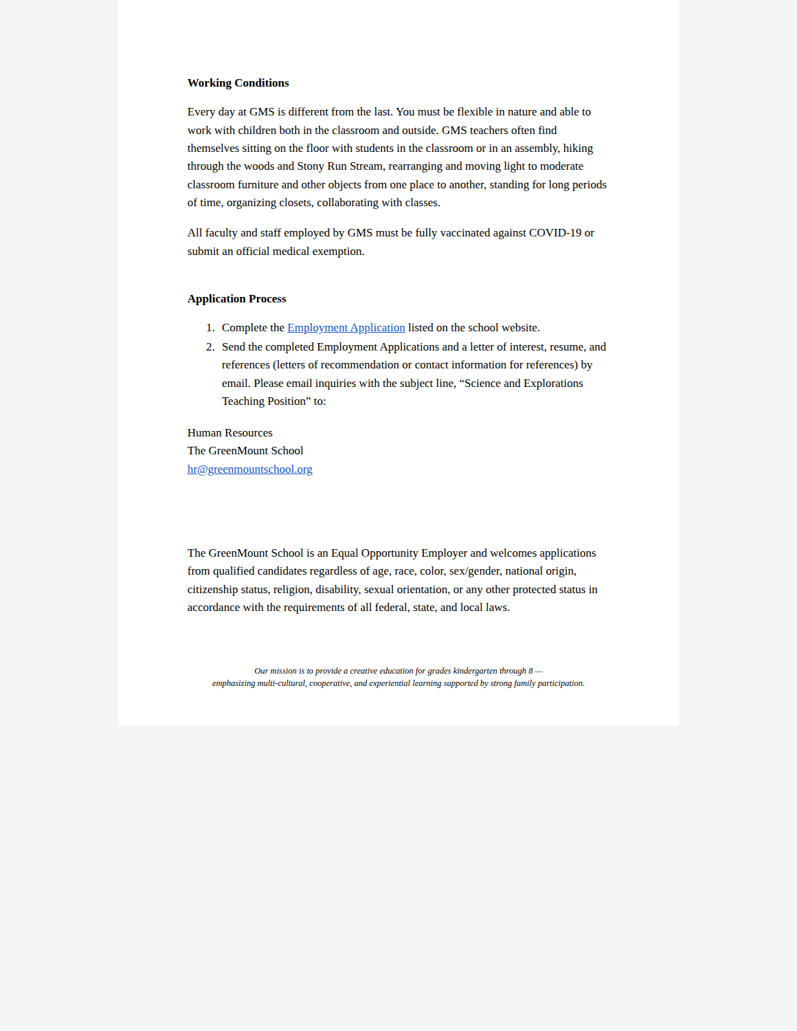Working Conditions
Every day at GMS is different from the last. You must be flexible in nature and able to work with children both in the classroom and outside. GMS teachers often find themselves sitting on the floor with students in the classroom or in an assembly, hiking through the woods and Stony Run Stream, rearranging and moving light to moderate classroom furniture and other objects from one place to another, standing for long periods of time, organizing closets, collaborating with classes.
All faculty and staff employed by GMS must be fully vaccinated against COVID-19 or submit an official medical exemption.
Application Process
Complete the Employment Application listed on the school website.
Send the completed Employment Applications and a letter of interest, resume, and references (letters of recommendation or contact information for references) by email. Please email inquiries with the subject line, “Science and Explorations Teaching Position” to:
Human Resources The GreenMount School hr@greenmountschool.org
The GreenMount School is an Equal Opportunity Employer and welcomes applications from qualified candidates regardless of age, race, color, sex/gender, national origin, citizenship status, religion, disability, sexual orientation, or any other protected status in accordance with the requirements of all federal, state, and local laws.
Our mission is to provide a creative education for grades kindergarten through 8 —
emphasizing multi-cultural, cooperative, and experiential learning supported by strong family participation.